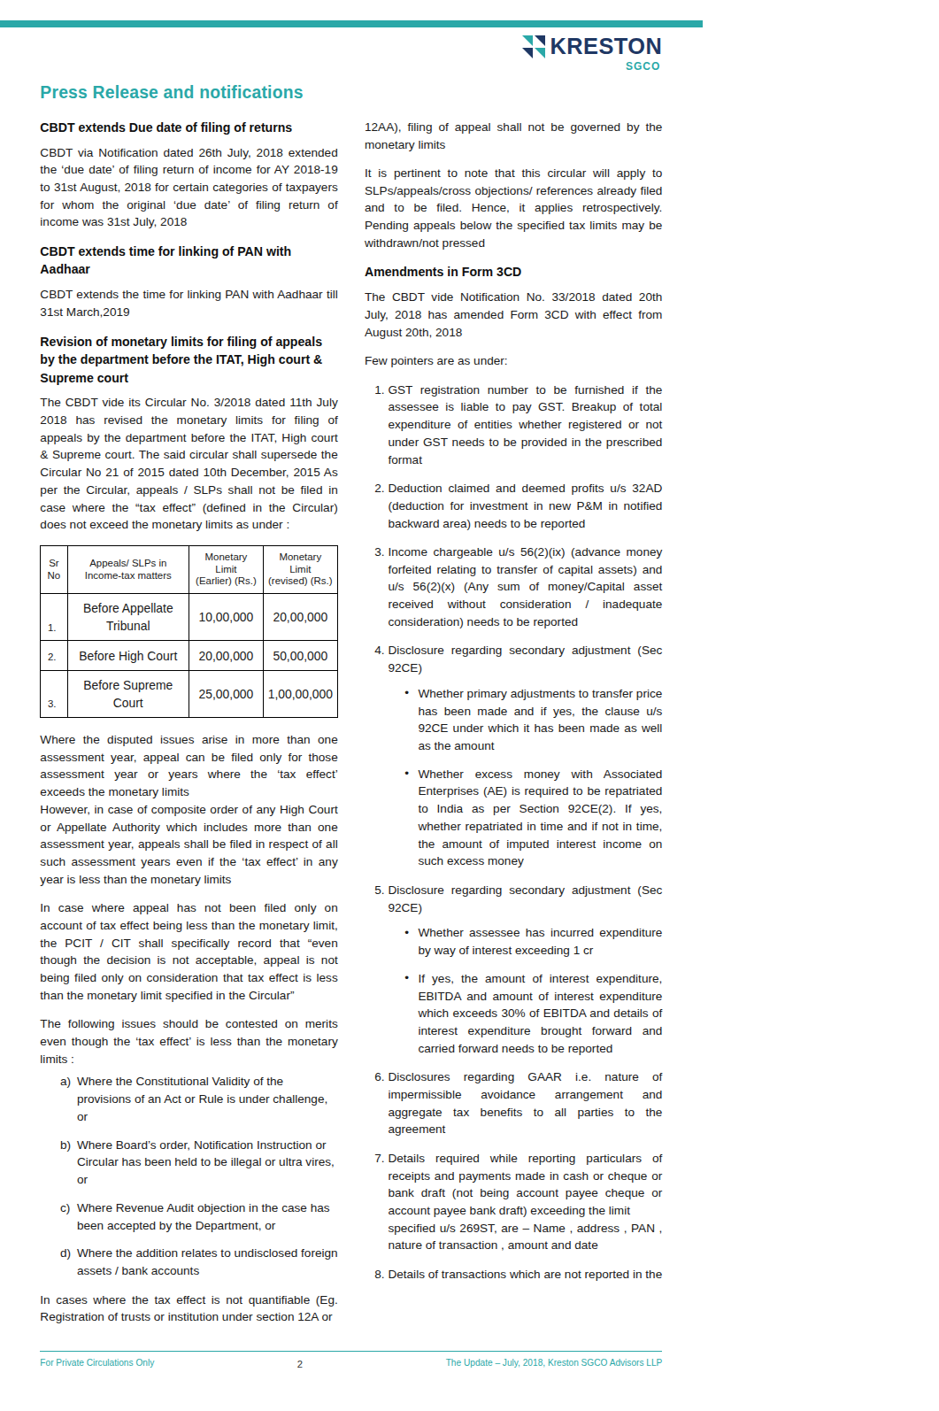KRESTON
SGCO
Press Release and notifications
CBDT extends Due date of filing of returns
CBDT via Notification dated 26th July, 2018 extended the ‘due date’ of filing return of income for AY 2018-19 to 31st August, 2018 for certain categories of taxpayers for whom the original ‘due date’ of filing return of income was 31st July, 2018
CBDT extends time for linking of PAN with Aadhaar
CBDT extends the time for linking PAN with Aadhaar till 31st March,2019
Revision of monetary limits for filing of appeals by the department before the ITAT, High court & Supreme court
The CBDT vide its Circular No. 3/2018 dated 11th July 2018 has revised the monetary limits for filing of appeals by the department before the ITAT, High court & Supreme court. The said circular shall supersede the Circular No 21 of 2015 dated 10th December, 2015 As per the Circular, appeals / SLPs shall not be filed in case where the “tax effect” (defined in the Circular) does not exceed the monetary limits as under :
| Sr No | Appeals/ SLPs in Income-tax matters | Monetary Limit (Earlier) (Rs.) | Monetary Limit (revised) (Rs.) |
| --- | --- | --- | --- |
| 1. | Before Appellate Tribunal | 10,00,000 | 20,00,000 |
| 2. | Before High Court | 20,00,000 | 50,00,000 |
| 3. | Before Supreme Court | 25,00,000 | 1,00,00,000 |
Where the disputed issues arise in more than one assessment year, appeal can be filed only for those assessment year or years where the ‘tax effect’ exceeds the monetary limits
However, in case of composite order of any High Court or Appellate Authority which includes more than one assessment year, appeals shall be filed in respect of all such assessment years even if the ‘tax effect’ in any year is less than the monetary limits
In case where appeal has not been filed only on account of tax effect being less than the monetary limit, the PCIT / CIT shall specifically record that “even though the decision is not acceptable, appeal is not being filed only on consideration that tax effect is less than the monetary limit specified in the Circular”
The following issues should be contested on merits even though the ‘tax effect’ is less than the monetary limits :
a) Where the Constitutional Validity of the provisions of an Act or Rule is under challenge, or
b) Where Board’s order, Notification Instruction or Circular has been held to be illegal or ultra vires, or
c) Where Revenue Audit objection in the case has been accepted by the Department, or
d) Where the addition relates to undisclosed foreign assets / bank accounts
In cases where the tax effect is not quantifiable (Eg. Registration of trusts or institution under section 12A or
12AA), filing of appeal shall not be governed by the monetary limits
It is pertinent to note that this circular will apply to SLPs/appeals/cross objections/ references already filed and to be filed. Hence, it applies retrospectively. Pending appeals below the specified tax limits may be withdrawn/not pressed
Amendments in Form 3CD
The CBDT vide Notification No. 33/2018 dated 20th July, 2018 has amended Form 3CD with effect from August 20th, 2018
Few pointers are as under:
GST registration number to be furnished if the assessee is liable to pay GST. Breakup of total expenditure of entities whether registered or not under GST needs to be provided in the prescribed format
Deduction claimed and deemed profits u/s 32AD (deduction for investment in new P&M in notified backward area) needs to be reported
Income chargeable u/s 56(2)(ix) (advance money forfeited relating to transfer of capital assets) and u/s 56(2)(x) (Any sum of money/Capital asset received without consideration / inadequate consideration) needs to be reported
Disclosure regarding secondary adjustment (Sec 92CE)
Whether primary adjustments to transfer price has been made and if yes, the clause u/s 92CE under which it has been made as well as the amount
Whether excess money with Associated Enterprises (AE) is required to be repatriated to India as per Section 92CE(2). If yes, whether repatriated in time and if not in time, the amount of imputed interest income on such excess money
Disclosure regarding secondary adjustment (Sec 92CE)
Whether assessee has incurred expenditure by way of interest exceeding 1 cr
If yes, the amount of interest expenditure, EBITDA and amount of interest expenditure which exceeds 30% of EBITDA and details of interest expenditure brought forward and carried forward needs to be reported
Disclosures regarding GAAR i.e. nature of impermissible avoidance arrangement and aggregate tax benefits to all parties to the agreement
Details required while reporting particulars of receipts and payments made in cash or cheque or bank draft (not being account payee cheque or account payee bank draft) exceeding the limit
specified u/s 269ST, are – Name , address , PAN , nature of transaction , amount and date
Details of transactions which are not reported in the
For Private Circulations Only
2
The Update – July, 2018, Kreston SGCO Advisors LLP